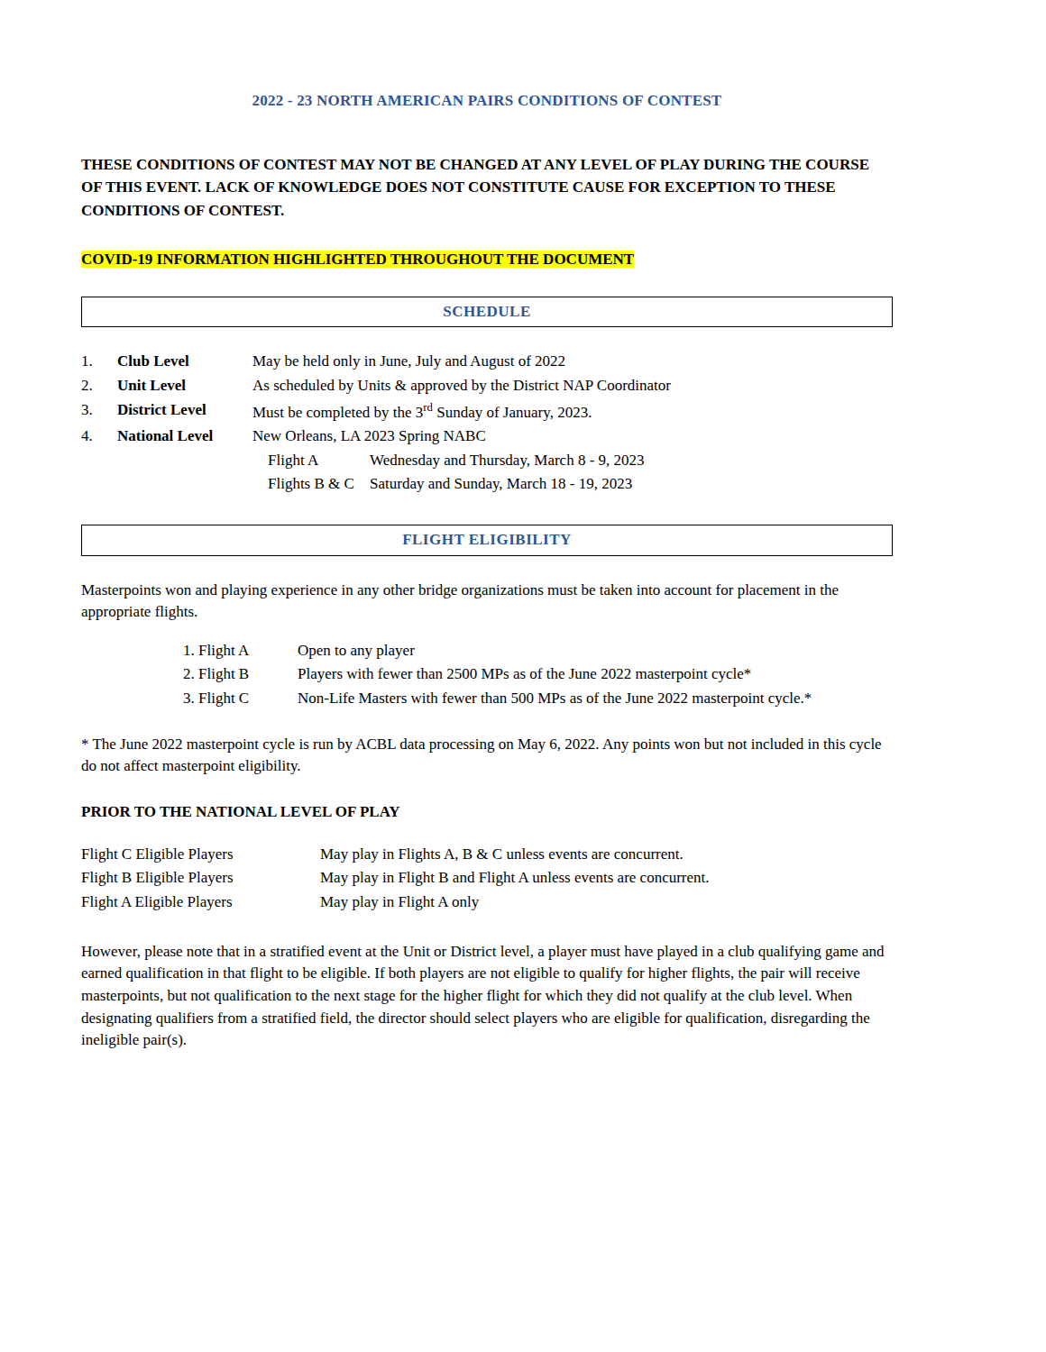2022 - 23 NORTH AMERICAN PAIRS CONDITIONS OF CONTEST
THESE CONDITIONS OF CONTEST MAY NOT BE CHANGED AT ANY LEVEL OF PLAY DURING THE COURSE OF THIS EVENT. LACK OF KNOWLEDGE DOES NOT CONSTITUTE CAUSE FOR EXCEPTION TO THESE CONDITIONS OF CONTEST.
COVID-19 INFORMATION HIGHLIGHTED THROUGHOUT THE DOCUMENT
SCHEDULE
| 1. | Club Level | May be held only in June, July and August of 2022 |
| 2. | Unit Level | As scheduled by Units & approved by the District NAP Coordinator |
| 3. | District Level | Must be completed by the 3 rd Sunday of January, 2023. |
| 4. | National Level | New Orleans, LA 2023 Spring NABC |
| | | Flight A Wednesday and Thursday, March 8 - 9, 2023 |
| | | Flights B & C Saturday and Sunday, March 18 - 19, 2023 |
FLIGHT ELIGIBILITY
Masterpoints won and playing experience in any other bridge organizations must be taken into account for placement in the appropriate flights.
Flight AOpen to any player
Flight BPlayers with fewer than 2500 MPs as of the June 2022 masterpoint cycle*
Flight CNon-Life Masters with fewer than 500 MPs as of the June 2022 masterpoint cycle.*
* The June 2022 masterpoint cycle is run by ACBL data processing on May 6, 2022. Any points won but not included in this cycle do not affect masterpoint eligibility.
PRIOR TO THE NATIONAL LEVEL OF PLAY
| Flight C Eligible Players | May play in Flights A, B & C unless events are concurrent. |
| Flight B Eligible Players | May play in Flight B and Flight A unless events are concurrent. |
| Flight A Eligible Players | May play in Flight A only |
However, please note that in a stratified event at the Unit or District level, a player must have played in a club qualifying game and earned qualification in that flight to be eligible. If both players are not eligible to qualify for higher flights, the pair will receive masterpoints, but not qualification to the next stage for the higher flight for which they did not qualify at the club level. When designating qualifiers from a stratified field, the director should select players who are eligible for qualification, disregarding the ineligible pair(s).